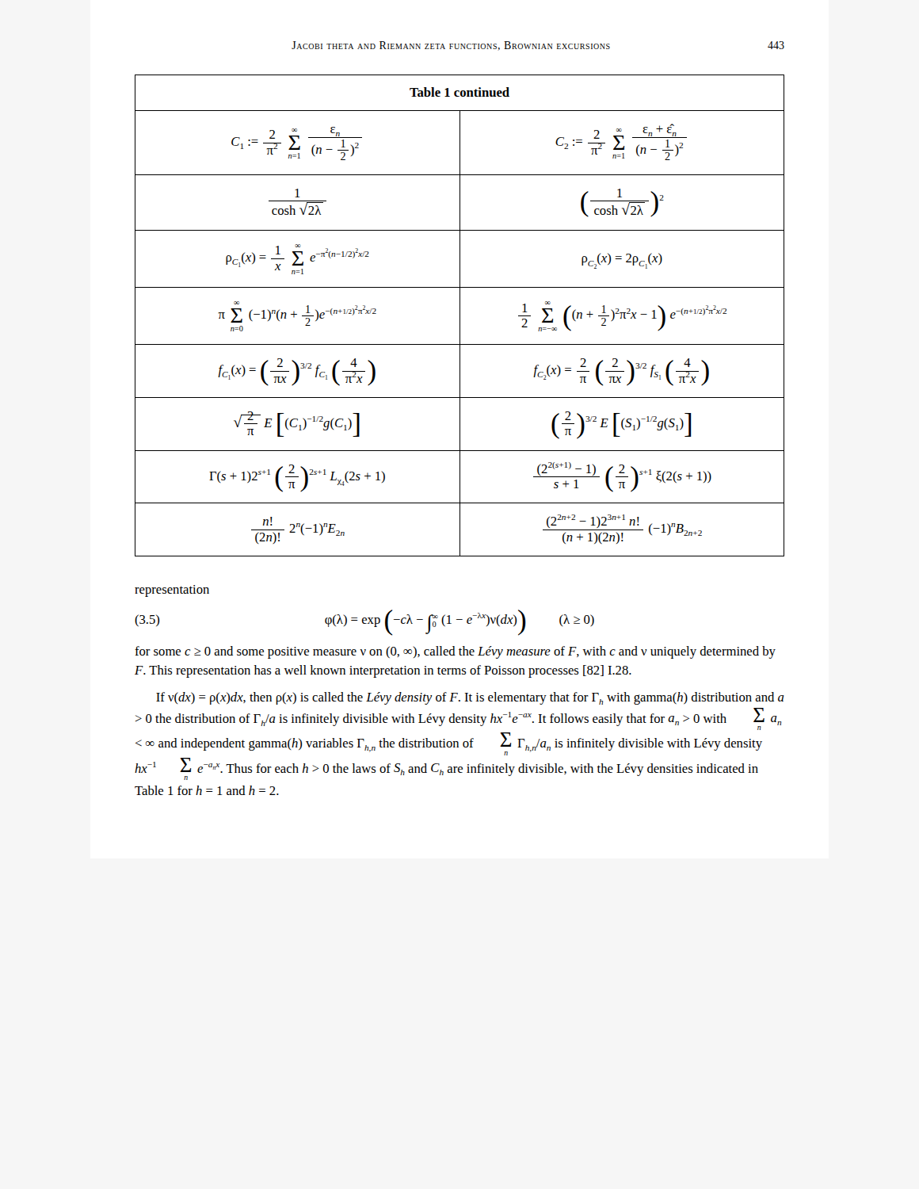Jacobi theta and Riemann zeta functions, Brownian excursions443
| Table 1 continued |
| --- |
| C 1 := 2 π 2 ∞ Σ n =1 ε n ( n − 1 2 ) 2 | C 2 := 2 π 2 ∞ Σ n =1 ε n + ε̂ n ( n − 1 2 ) 2 |
| 1 cosh √ 2λ | ( 1 cosh √ 2λ ) 2 |
| ρ C 1 ( x ) = 1 x ∞ Σ n =1 e −π 2 ( n −1/2) 2 x /2 | ρ C 2 ( x ) = 2ρ C 1 ( x ) |
| π ∞ Σ n =0 (−1) n ( n + 1 2 ) e −( n + 1/2 ) 2 π 2 x /2 | 1 2 ∞ Σ n =−∞ ( ( n + 1 2 ) 2 π 2 x − 1 ) e −( n + 1/2 ) 2 π 2 x /2 |
| f C 1 ( x ) = ( 2 π x ) 3/2 f C 1 ( 4 π 2 x ) | f C 2 ( x ) = 2 π ( 2 π x ) 3/2 f S 1 ( 4 π 2 x ) |
| √ 2 π E [ ( C 1 ) −1/2 g ( C 1 ) ] | ( 2 π ) 3/2 E [ ( S 1 ) −1/2 g ( S 1 ) ] |
| Γ( s + 1)2 s +1 ( 2 π ) 2 s +1 L χ 4 (2 s + 1) | (2 2( s +1) − 1) s + 1 ( 2 π ) s +1 ξ(2( s + 1)) |
| n ! (2 n )! 2 n (−1) n E 2 n | (2 2 n +2 − 1)2 3 n +1 n ! ( n + 1)(2 n )! (−1) n B 2 n +2 |
representation
(3.5) φ(λ) = exp (−cλ − ∫∞0 (1 − e−λx)ν(dx)) (λ ≥ 0)
for some c ≥ 0 and some positive measure ν on (0, ∞), called the Lévy measure of F, with c and ν uniquely determined by F. This representation has a well known interpretation in terms of Poisson processes [82] I.28.
If ν(dx) = ρ(x)dx, then ρ(x) is called the Lévy density of F. It is elementary that for Γh with gamma(h) distribution and a > 0 the distribution of Γh/a is infinitely divisible with Lévy density hx−1e−ax. It follows easily that for an > 0 with Σn an < ∞ and independent gamma(h) variables Γh,n the distribution of Σn Γh,n/an is infinitely divisible with Lévy density hx−1Σn e−anx. Thus for each h > 0 the laws of Sh and Ch are infinitely divisible, with the Lévy densities indicated in Table 1 for h = 1 and h = 2.